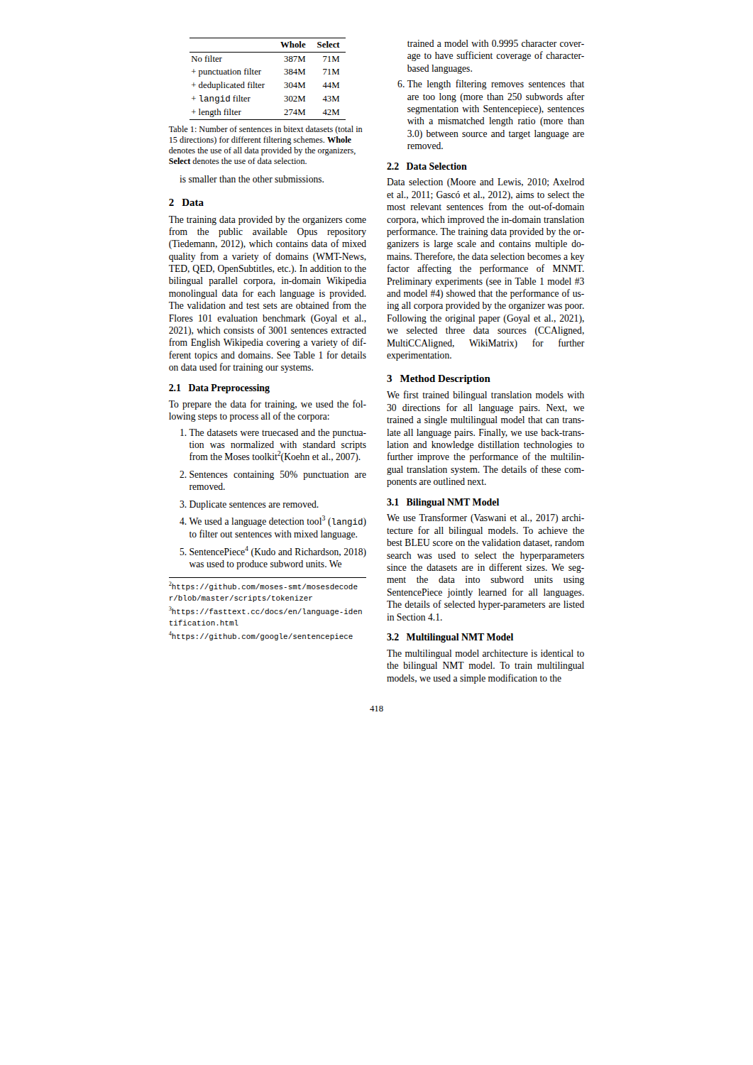| | Whole | Select |
| --- | --- | --- |
| No filter | 387M | 71M |
| + punctuation filter | 384M | 71M |
| + deduplicated filter | 304M | 44M |
| + langid filter | 302M | 43M |
| + length filter | 274M | 42M |
Table 1: Number of sentences in bitext datasets (total in 15 directions) for different filtering schemes. Whole denotes the use of all data provided by the organizers, Select denotes the use of data selection.
is smaller than the other submissions.
2 Data
The training data provided by the organizers come from the public available Opus repository (Tiedemann, 2012), which contains data of mixed quality from a variety of domains (WMT-News, TED, QED, OpenSubtitles, etc.). In addition to the bilingual parallel corpora, in-domain Wikipedia monolingual data for each language is provided. The validation and test sets are obtained from the Flores 101 evaluation benchmark (Goyal et al., 2021), which consists of 3001 sentences extracted from English Wikipedia covering a variety of different topics and domains. See Table 1 for details on data used for training our systems.
2.1 Data Preprocessing
To prepare the data for training, we used the following steps to process all of the corpora:
The datasets were truecased and the punctuation was normalized with standard scripts from the Moses toolkit2(Koehn et al., 2007).
Sentences containing 50% punctuation are removed.
Duplicate sentences are removed.
We used a language detection tool3 (langid) to filter out sentences with mixed language.
SentencePiece4 (Kudo and Richardson, 2018) was used to produce subword units. We
2https://github.com/moses-smt/mosesdecoder/blob/master/scripts/tokenizer
3https://fasttext.cc/docs/en/language-identification.html
4https://github.com/google/sentencepiece
trained a model with 0.9995 character coverage to have sufficient coverage of character-based languages.
The length filtering removes sentences that are too long (more than 250 subwords after segmentation with Sentencepiece), sentences with a mismatched length ratio (more than 3.0) between source and target language are removed.
2.2 Data Selection
Data selection (Moore and Lewis, 2010; Axelrod et al., 2011; Gascó et al., 2012), aims to select the most relevant sentences from the out-of-domain corpora, which improved the in-domain translation performance. The training data provided by the organizers is large scale and contains multiple domains. Therefore, the data selection becomes a key factor affecting the performance of MNMT. Preliminary experiments (see in Table 1 model #3 and model #4) showed that the performance of using all corpora provided by the organizer was poor. Following the original paper (Goyal et al., 2021), we selected three data sources (CCAligned, MultiCCAligned, WikiMatrix) for further experimentation.
3 Method Description
We first trained bilingual translation models with 30 directions for all language pairs. Next, we trained a single multilingual model that can translate all language pairs. Finally, we use back-translation and knowledge distillation technologies to further improve the performance of the multilingual translation system. The details of these components are outlined next.
3.1 Bilingual NMT Model
We use Transformer (Vaswani et al., 2017) architecture for all bilingual models. To achieve the best BLEU score on the validation dataset, random search was used to select the hyperparameters since the datasets are in different sizes. We segment the data into subword units using SentencePiece jointly learned for all languages. The details of selected hyper-parameters are listed in Section 4.1.
3.2 Multilingual NMT Model
The multilingual model architecture is identical to the bilingual NMT model. To train multilingual models, we used a simple modification to the
418